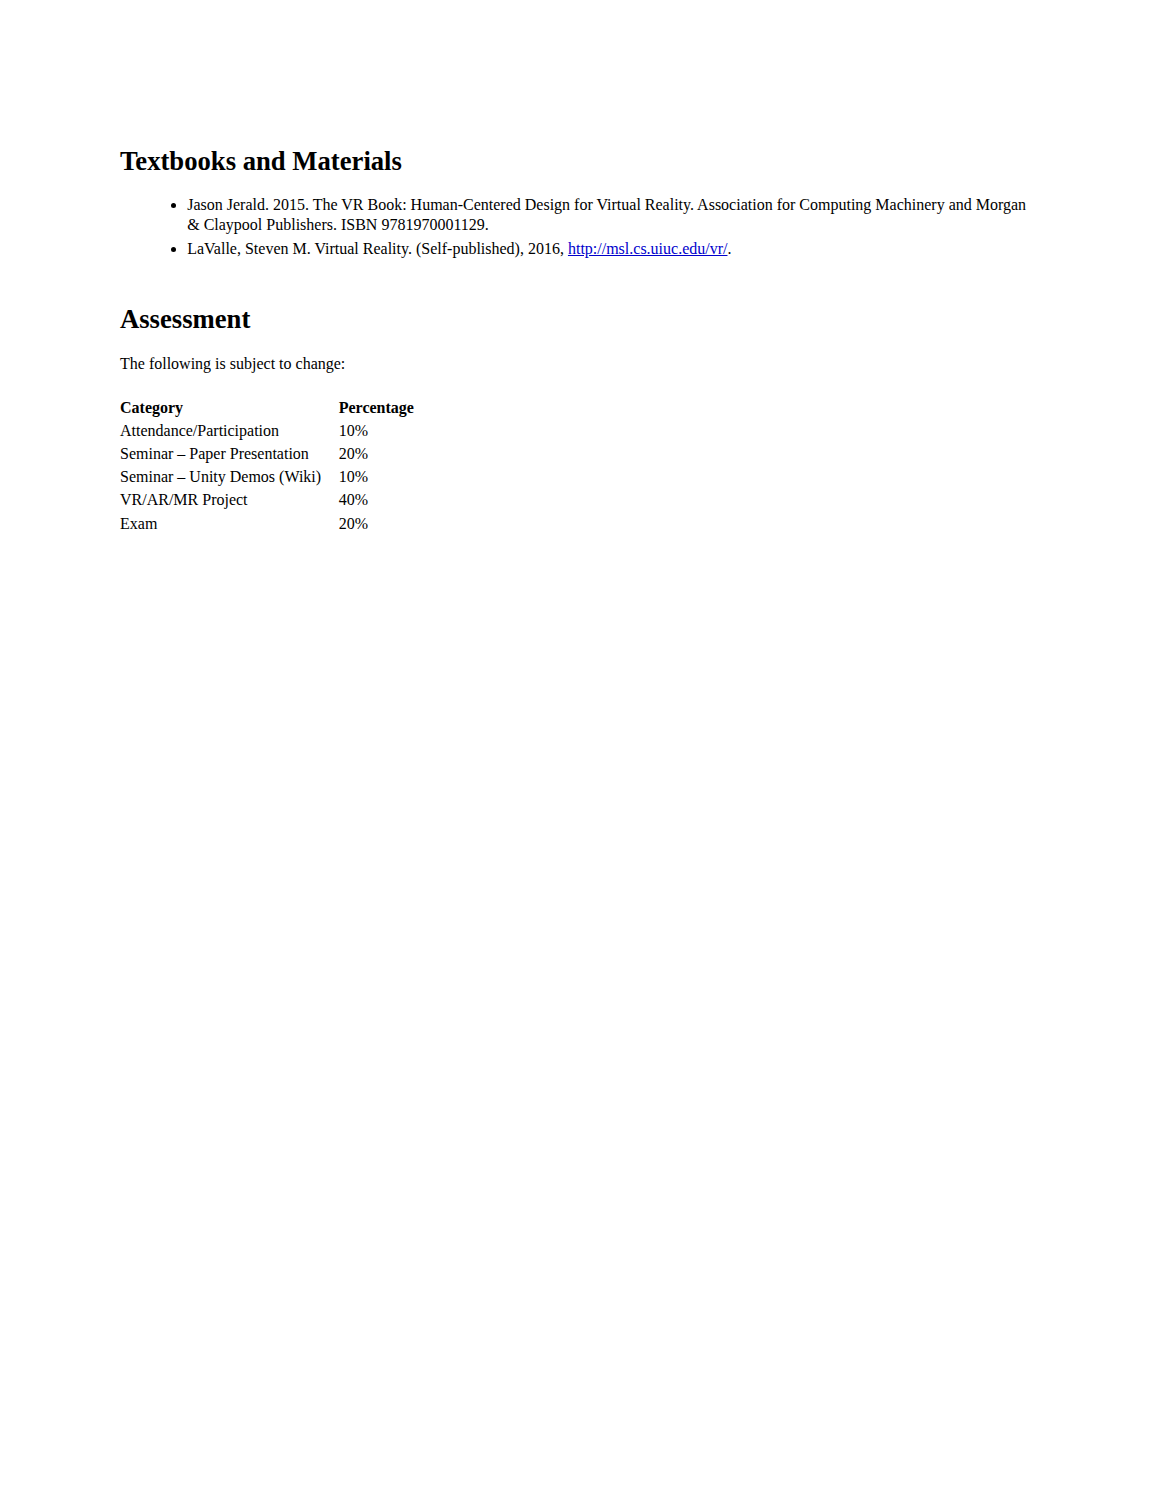Textbooks and Materials
Jason Jerald. 2015. The VR Book: Human-Centered Design for Virtual Reality. Association for Computing Machinery and Morgan & Claypool Publishers. ISBN 9781970001129.
LaValle, Steven M. Virtual Reality. (Self-published), 2016, http://msl.cs.uiuc.edu/vr/.
Assessment
The following is subject to change:
| Category | Percentage |
| --- | --- |
| Attendance/Participation | 10% |
| Seminar – Paper Presentation | 20% |
| Seminar – Unity Demos (Wiki) | 10% |
| VR/AR/MR Project | 40% |
| Exam | 20% |